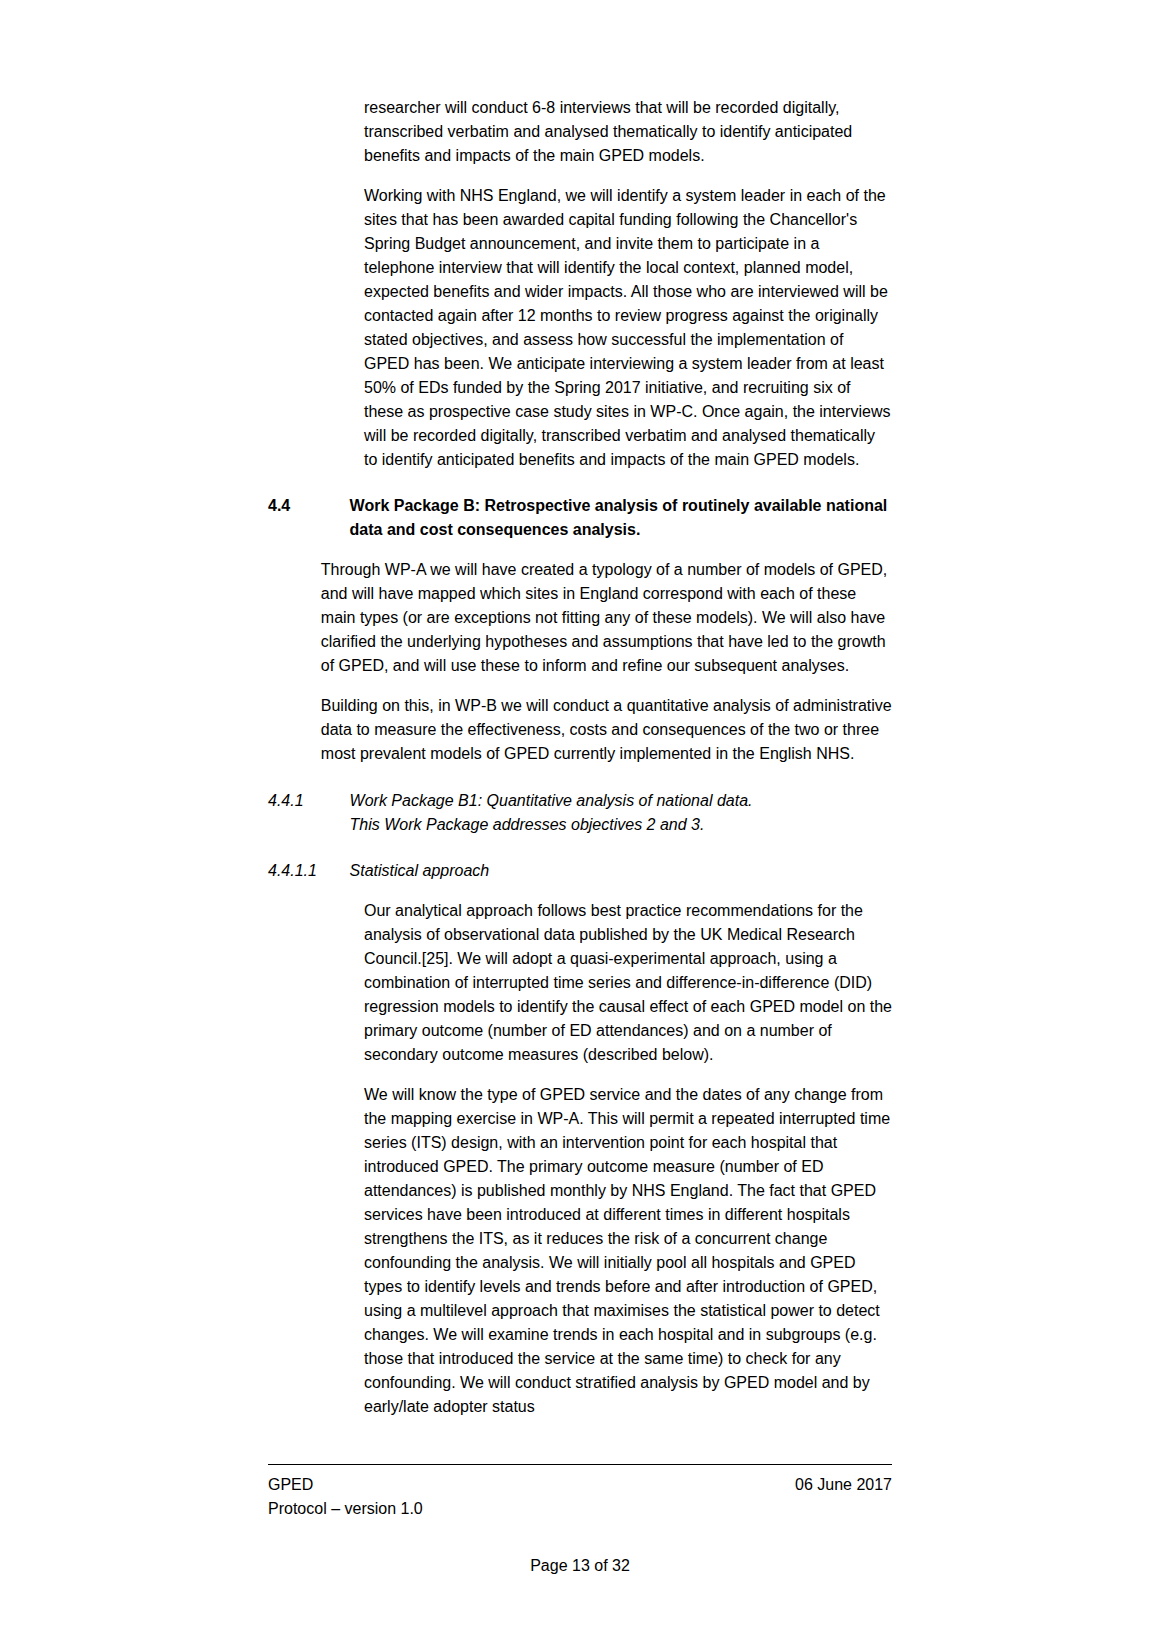researcher will conduct 6-8 interviews that will be recorded digitally, transcribed verbatim and analysed thematically to identify anticipated benefits and impacts of the main GPED models.
Working with NHS England, we will identify a system leader in each of the sites that has been awarded capital funding following the Chancellor's Spring Budget announcement, and invite them to participate in a telephone interview that will identify the local context, planned model, expected benefits and wider impacts. All those who are interviewed will be contacted again after 12 months to review progress against the originally stated objectives, and assess how successful the implementation of GPED has been. We anticipate interviewing a system leader from at least 50% of EDs funded by the Spring 2017 initiative, and recruiting six of these as prospective case study sites in WP-C. Once again, the interviews will be recorded digitally, transcribed verbatim and analysed thematically to identify anticipated benefits and impacts of the main GPED models.
4.4 Work Package B: Retrospective analysis of routinely available national data and cost consequences analysis.
Through WP-A we will have created a typology of a number of models of GPED, and will have mapped which sites in England correspond with each of these main types (or are exceptions not fitting any of these models). We will also have clarified the underlying hypotheses and assumptions that have led to the growth of GPED, and will use these to inform and refine our subsequent analyses.
Building on this, in WP-B we will conduct a quantitative analysis of administrative data to measure the effectiveness, costs and consequences of the two or three most prevalent models of GPED currently implemented in the English NHS.
4.4.1 Work Package B1: Quantitative analysis of national data.
This Work Package addresses objectives 2 and 3.
4.4.1.1 Statistical approach
Our analytical approach follows best practice recommendations for the analysis of observational data published by the UK Medical Research Council.[25]. We will adopt a quasi-experimental approach, using a combination of interrupted time series and difference-in-difference (DID) regression models to identify the causal effect of each GPED model on the primary outcome (number of ED attendances) and on a number of secondary outcome measures (described below).
We will know the type of GPED service and the dates of any change from the mapping exercise in WP-A. This will permit a repeated interrupted time series (ITS) design, with an intervention point for each hospital that introduced GPED. The primary outcome measure (number of ED attendances) is published monthly by NHS England. The fact that GPED services have been introduced at different times in different hospitals strengthens the ITS, as it reduces the risk of a concurrent change confounding the analysis. We will initially pool all hospitals and GPED types to identify levels and trends before and after introduction of GPED, using a multilevel approach that maximises the statistical power to detect changes. We will examine trends in each hospital and in subgroups (e.g. those that introduced the service at the same time) to check for any confounding. We will conduct stratified analysis by GPED model and by early/late adopter status
GPED
Protocol – version 1.0
06 June 2017
Page 13 of 32